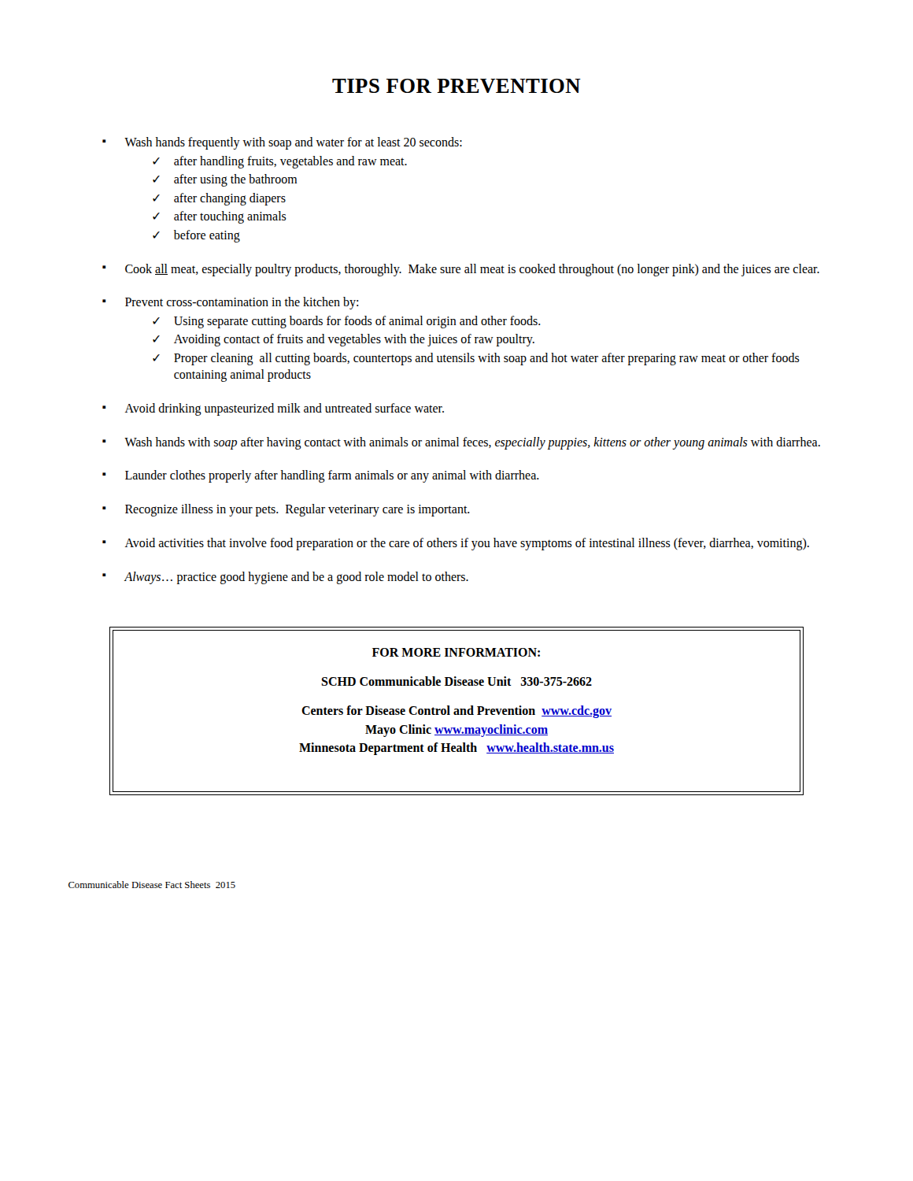TIPS FOR PREVENTION
Wash hands frequently with soap and water for at least 20 seconds:
after handling fruits, vegetables and raw meat.
after using the bathroom
after changing diapers
after touching animals
before eating
Cook all meat, especially poultry products, thoroughly. Make sure all meat is cooked throughout (no longer pink) and the juices are clear.
Prevent cross-contamination in the kitchen by:
Using separate cutting boards for foods of animal origin and other foods.
Avoiding contact of fruits and vegetables with the juices of raw poultry.
Proper cleaning all cutting boards, countertops and utensils with soap and hot water after preparing raw meat or other foods containing animal products
Avoid drinking unpasteurized milk and untreated surface water.
Wash hands with soap after having contact with animals or animal feces, especially puppies, kittens or other young animals with diarrhea.
Launder clothes properly after handling farm animals or any animal with diarrhea.
Recognize illness in your pets. Regular veterinary care is important.
Avoid activities that involve food preparation or the care of others if you have symptoms of intestinal illness (fever, diarrhea, vomiting).
Always… practice good hygiene and be a good role model to others.
FOR MORE INFORMATION:
SCHD Communicable Disease Unit 330-375-2662
Centers for Disease Control and Prevention www.cdc.gov
Mayo Clinic www.mayoclinic.com
Minnesota Department of Health www.health.state.mn.us
Communicable Disease Fact Sheets 2015